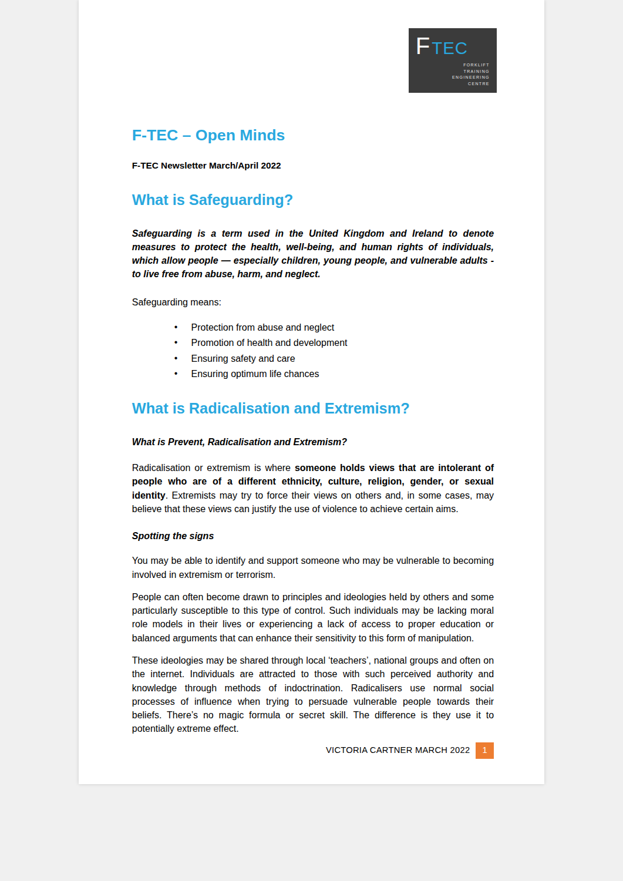FTEC
Forklift
Training
Engineering
Centre
F-TEC – Open Minds
F-TEC Newsletter March/April 2022
What is Safeguarding?
Safeguarding is a term used in the United Kingdom and Ireland to denote measures to protect the health, well-being, and human rights of individuals, which allow people — especially children, young people, and vulnerable adults - to live free from abuse, harm, and neglect.
Safeguarding means:
Protection from abuse and neglect
Promotion of health and development
Ensuring safety and care
Ensuring optimum life chances
What is Radicalisation and Extremism?
What is Prevent, Radicalisation and Extremism?
Radicalisation or extremism is where someone holds views that are intolerant of people who are of a different ethnicity, culture, religion, gender, or sexual identity. Extremists may try to force their views on others and, in some cases, may believe that these views can justify the use of violence to achieve certain aims.
Spotting the signs
You may be able to identify and support someone who may be vulnerable to becoming involved in extremism or terrorism.
People can often become drawn to principles and ideologies held by others and some particularly susceptible to this type of control. Such individuals may be lacking moral role models in their lives or experiencing a lack of access to proper education or balanced arguments that can enhance their sensitivity to this form of manipulation.
These ideologies may be shared through local ‘teachers’, national groups and often on the internet. Individuals are attracted to those with such perceived authority and knowledge through methods of indoctrination. Radicalisers use normal social processes of influence when trying to persuade vulnerable people towards their beliefs. There’s no magic formula or secret skill. The difference is they use it to potentially extreme effect.
VICTORIA CARTNER MARCH 2022
1